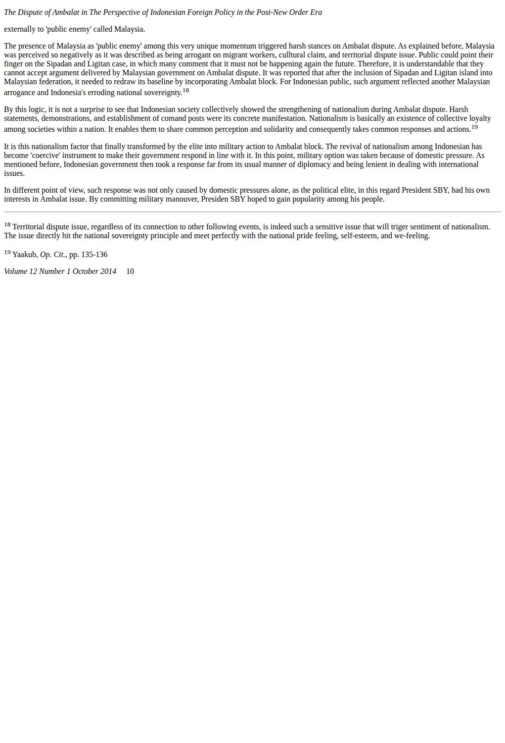The Dispute of Ambalat in The Perspective of Indonesian Foreign Policy in the Post-New Order Era
externally to 'public enemy' called Malaysia.
The presence of Malaysia as 'public enemy' among this very unique momentum triggered harsh stances on Ambalat dispute. As explained before, Malaysia was perceived so negatively as it was described as being arrogant on migrant workers, culltural claim, and territorial dispute issue. Public could point their finger on the Sipadan and Ligitan case, in which many comment that it must not be happening again the future. Therefore, it is understandable that they cannot accept argument delivered by Malaysian government on Ambalat dispute. It was reported that after the inclusion of Sipadan and Ligitan island into Malaysian federation, it needed to redraw its baseline by incorporating Ambalat block. For Indonesian public, such argument reflected another Malaysian arrogance and Indonesia's erroding national sovereignty.18
By this logic, it is not a surprise to see that Indonesian society collectively showed the strengthening of nationalism during Ambalat dispute. Harsh statements, demonstrations, and establishment of comand posts were its concrete manifestation. Nationalism is basically an existence of collective loyalty among societies within a nation. It enables them to share common perception and solidarity and consequently takes common responses and actions.19
It is this nationalism factor that finally transformed by the elite into military action to Ambalat block. The revival of nationalism among Indonesian has become 'coercive' instrument to make their government respond in line with it. In this point, military option was taken because of domestic pressure. As mentioned before, Indonesian government then took a response far from its usual manner of diplomacy and being lenient in dealing with international issues.
In different point of view, such response was not only caused by domestic pressures alone, as the political elite, in this regard President SBY, had his own interests in Ambalat issue. By committing military manouver, Presiden SBY hoped to gain popularity among his people.
18 Territorial dispute issue, regardless of its connection to other following events, is indeed such a sensitive issue that will triger sentiment of nationalism. The issue directly hit the national sovereignty principle and meet perfectly with the national pride feeling, self-esteem, and we-feeling.
19 Yaakub, Op. Cit., pp. 135-136
Volume 12 Number 1 October 2014 10